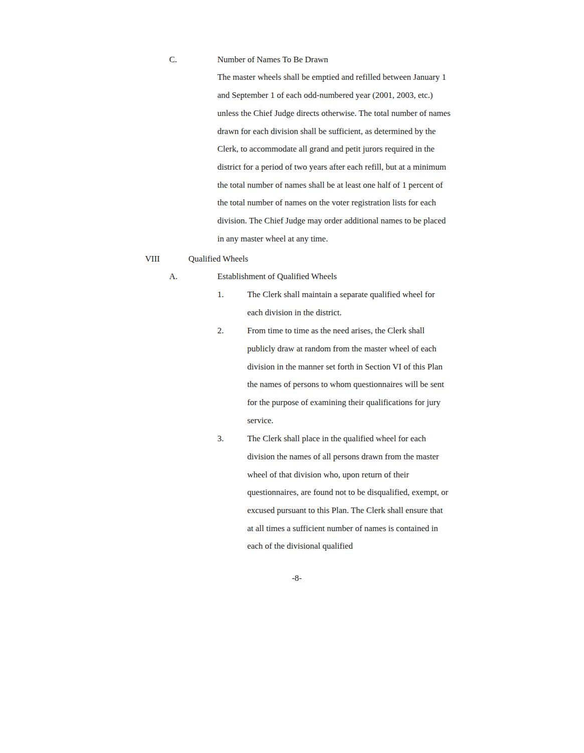C.
Number of Names To Be Drawn
The master wheels shall be emptied and refilled between January 1 and September 1 of each odd-numbered year (2001, 2003, etc.) unless the Chief Judge directs otherwise. The total number of names drawn for each division shall be sufficient, as determined by the Clerk, to accommodate all grand and petit jurors required in the district for a period of two years after each refill, but at a minimum the total number of names shall be at least one half of 1 percent of the total number of names on the voter registration lists for each division. The Chief Judge may order additional names to be placed in any master wheel at any time.
VIII
Qualified Wheels
A.
Establishment of Qualified Wheels
1.
The Clerk shall maintain a separate qualified wheel for each division in the district.
2.
From time to time as the need arises, the Clerk shall publicly draw at random from the master wheel of each division in the manner set forth in Section VI of this Plan the names of persons to whom questionnaires will be sent for the purpose of examining their qualifications for jury service.
3.
The Clerk shall place in the qualified wheel for each division the names of all persons drawn from the master wheel of that division who, upon return of their questionnaires, are found not to be disqualified, exempt, or excused pursuant to this Plan. The Clerk shall ensure that at all times a sufficient number of names is contained in each of the divisional qualified
-8-